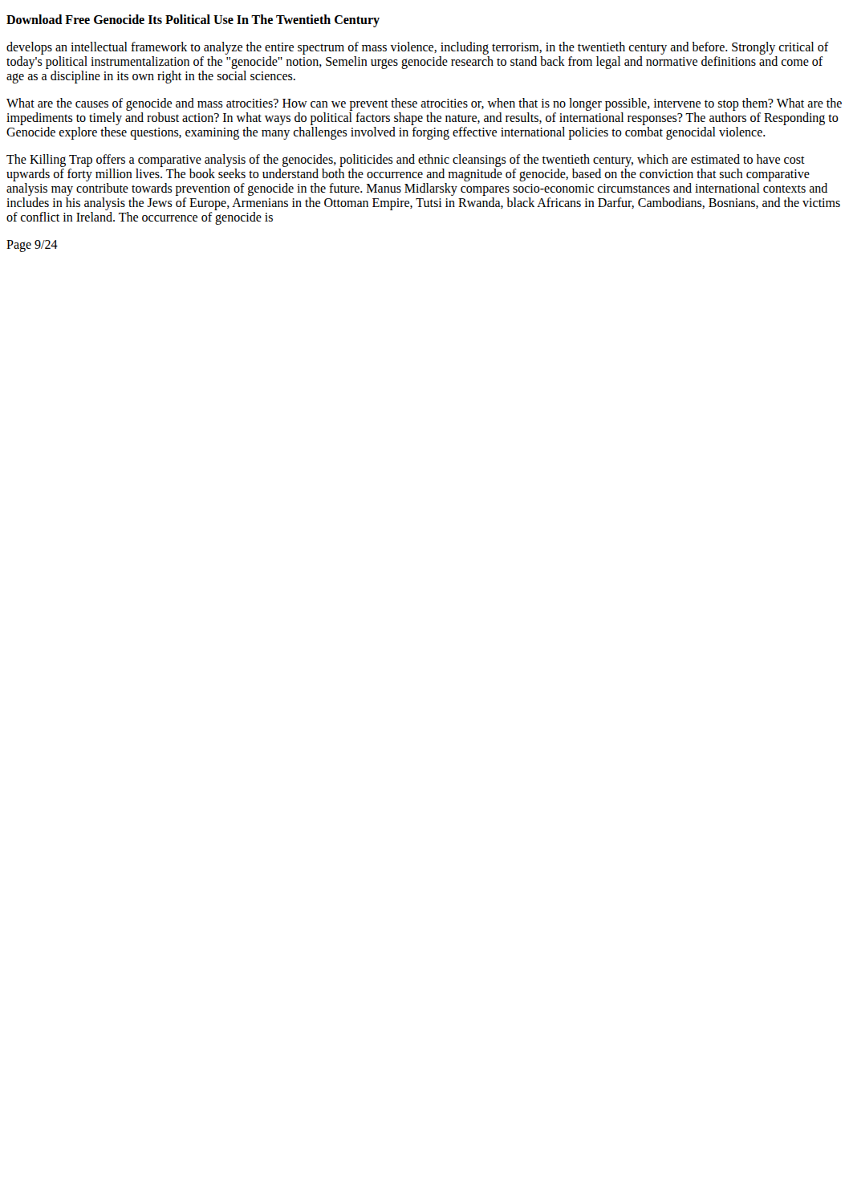Download Free Genocide Its Political Use In The Twentieth Century
develops an intellectual framework to analyze the entire spectrum of mass violence, including terrorism, in the twentieth century and before. Strongly critical of today's political instrumentalization of the "genocide" notion, Semelin urges genocide research to stand back from legal and normative definitions and come of age as a discipline in its own right in the social sciences.
What are the causes of genocide and mass atrocities? How can we prevent these atrocities or, when that is no longer possible, intervene to stop them? What are the impediments to timely and robust action? In what ways do political factors shape the nature, and results, of international responses? The authors of Responding to Genocide explore these questions, examining the many challenges involved in forging effective international policies to combat genocidal violence.
The Killing Trap offers a comparative analysis of the genocides, politicides and ethnic cleansings of the twentieth century, which are estimated to have cost upwards of forty million lives. The book seeks to understand both the occurrence and magnitude of genocide, based on the conviction that such comparative analysis may contribute towards prevention of genocide in the future. Manus Midlarsky compares socio-economic circumstances and international contexts and includes in his analysis the Jews of Europe, Armenians in the Ottoman Empire, Tutsi in Rwanda, black Africans in Darfur, Cambodians, Bosnians, and the victims of conflict in Ireland. The occurrence of genocide is
Page 9/24